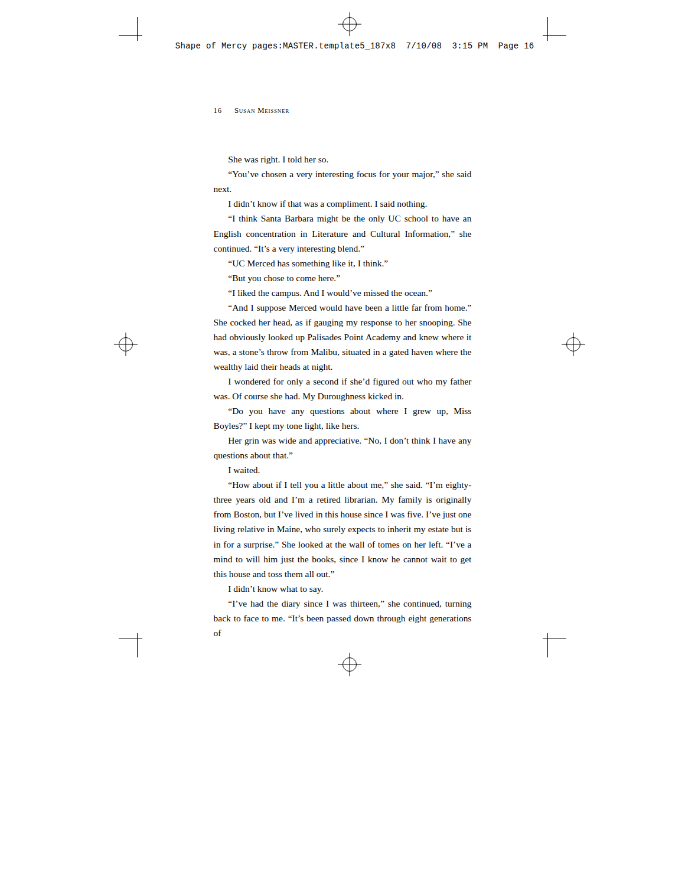Shape of Mercy pages:MASTER.template5_187x8 7/10/08 3:15 PM Page 16
16 Susan Meissner
She was right. I told her so.
“You’ve chosen a very interesting focus for your major,” she said next.
I didn’t know if that was a compliment. I said nothing.
“I think Santa Barbara might be the only UC school to have an English concentration in Literature and Cultural Information,” she continued. “It’s a very interesting blend.”
“UC Merced has something like it, I think.”
“But you chose to come here.”
“I liked the campus. And I would’ve missed the ocean.”
“And I suppose Merced would have been a little far from home.” She cocked her head, as if gauging my response to her snooping. She had obviously looked up Palisades Point Academy and knew where it was, a stone’s throw from Malibu, situated in a gated haven where the wealthy laid their heads at night.
I wondered for only a second if she’d figured out who my father was. Of course she had. My Duroughness kicked in.
“Do you have any questions about where I grew up, Miss Boyles?” I kept my tone light, like hers.
Her grin was wide and appreciative. “No, I don’t think I have any questions about that.”
I waited.
“How about if I tell you a little about me,” she said. “I’m eighty-three years old and I’m a retired librarian. My family is originally from Boston, but I’ve lived in this house since I was five. I’ve just one living relative in Maine, who surely expects to inherit my estate but is in for a surprise.” She looked at the wall of tomes on her left. “I’ve a mind to will him just the books, since I know he cannot wait to get this house and toss them all out.”
I didn’t know what to say.
“I’ve had the diary since I was thirteen,” she continued, turning back to face to me. “It’s been passed down through eight generations of